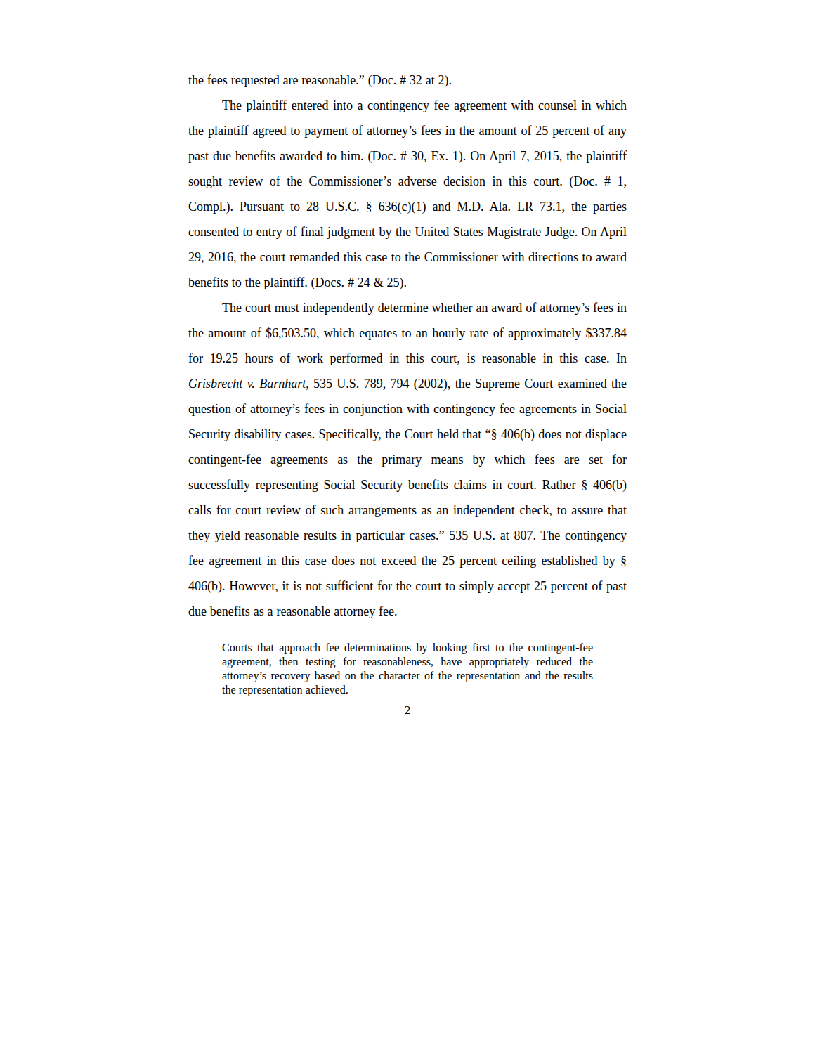the fees requested are reasonable.” (Doc. # 32 at 2).
The plaintiff entered into a contingency fee agreement with counsel in which the plaintiff agreed to payment of attorney’s fees in the amount of 25 percent of any past due benefits awarded to him. (Doc. # 30, Ex. 1). On April 7, 2015, the plaintiff sought review of the Commissioner’s adverse decision in this court. (Doc. # 1, Compl.). Pursuant to 28 U.S.C. § 636(c)(1) and M.D. Ala. LR 73.1, the parties consented to entry of final judgment by the United States Magistrate Judge. On April 29, 2016, the court remanded this case to the Commissioner with directions to award benefits to the plaintiff. (Docs. # 24 & 25).
The court must independently determine whether an award of attorney’s fees in the amount of $6,503.50, which equates to an hourly rate of approximately $337.84 for 19.25 hours of work performed in this court, is reasonable in this case. In Grisbrecht v. Barnhart, 535 U.S. 789, 794 (2002), the Supreme Court examined the question of attorney’s fees in conjunction with contingency fee agreements in Social Security disability cases. Specifically, the Court held that “§ 406(b) does not displace contingent-fee agreements as the primary means by which fees are set for successfully representing Social Security benefits claims in court. Rather § 406(b) calls for court review of such arrangements as an independent check, to assure that they yield reasonable results in particular cases.” 535 U.S. at 807. The contingency fee agreement in this case does not exceed the 25 percent ceiling established by § 406(b). However, it is not sufficient for the court to simply accept 25 percent of past due benefits as a reasonable attorney fee.
Courts that approach fee determinations by looking first to the contingent-fee agreement, then testing for reasonableness, have appropriately reduced the attorney’s recovery based on the character of the representation and the results the representation achieved.
2